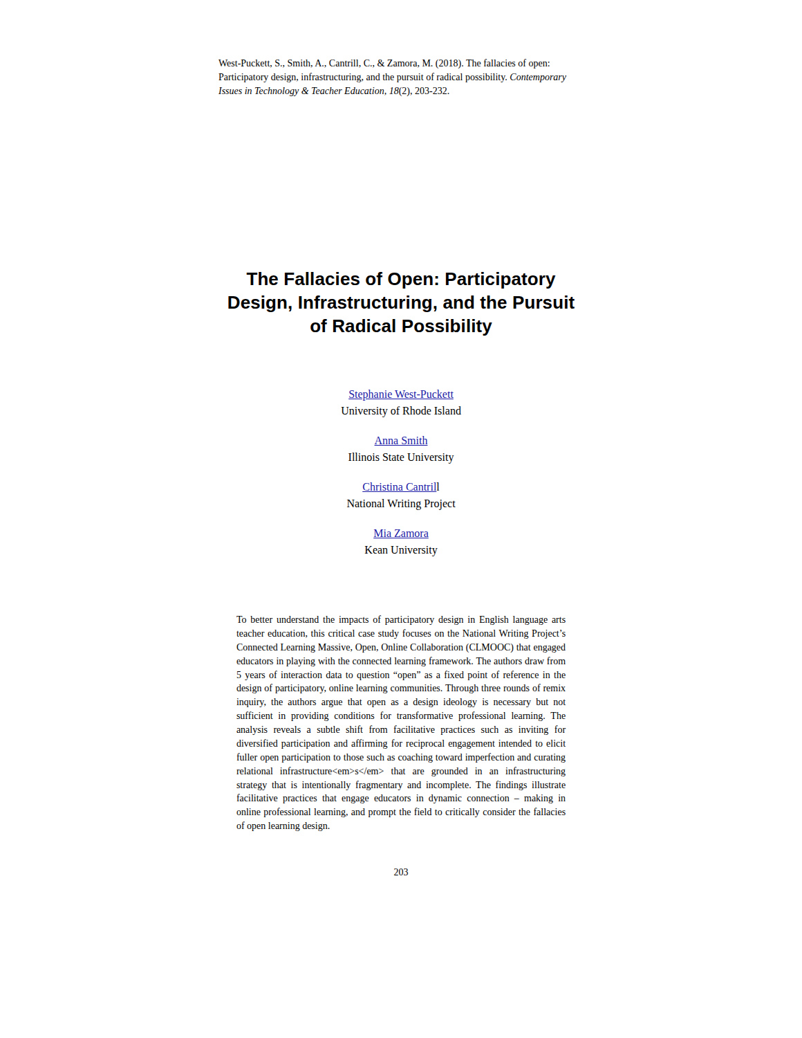West-Puckett, S., Smith, A., Cantrill, C., & Zamora, M. (2018). The fallacies of open: Participatory design, infrastructuring, and the pursuit of radical possibility. Contemporary Issues in Technology & Teacher Education, 18(2), 203-232.
The Fallacies of Open: Participatory Design, Infrastructuring, and the Pursuit of Radical Possibility
Stephanie West-Puckett
University of Rhode Island
Anna Smith
Illinois State University
Christina Cantrill
National Writing Project
Mia Zamora
Kean University
To better understand the impacts of participatory design in English language arts teacher education, this critical case study focuses on the National Writing Project’s Connected Learning Massive, Open, Online Collaboration (CLMOOC) that engaged educators in playing with the connected learning framework. The authors draw from 5 years of interaction data to question “open” as a fixed point of reference in the design of participatory, online learning communities. Through three rounds of remix inquiry, the authors argue that open as a design ideology is necessary but not sufficient in providing conditions for transformative professional learning. The analysis reveals a subtle shift from facilitative practices such as inviting for diversified participation and affirming for reciprocal engagement intended to elicit fuller open participation to those such as coaching toward imperfection and curating relational infrastructure<em>s</em> that are grounded in an infrastructuring strategy that is intentionally fragmentary and incomplete. The findings illustrate facilitative practices that engage educators in dynamic connection – making in online professional learning, and prompt the field to critically consider the fallacies of open learning design.
203